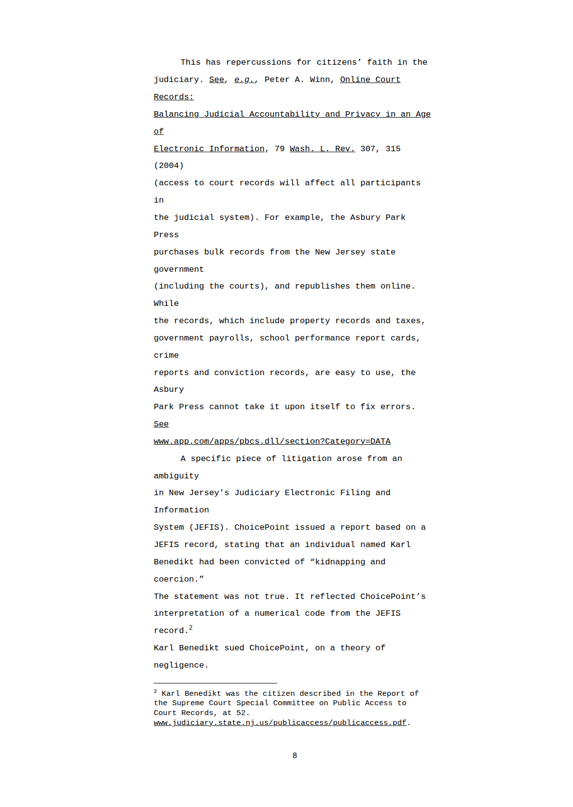This has repercussions for citizens’ faith in the
judiciary. See, e.g., Peter A. Winn, Online Court Records:
Balancing Judicial Accountability and Privacy in an Age of
Electronic Information, 79 Wash. L. Rev. 307, 315 (2004)
(access to court records will affect all participants in
the judicial system). For example, the Asbury Park Press
purchases bulk records from the New Jersey state government
(including the courts), and republishes them online. While
the records, which include property records and taxes,
government payrolls, school performance report cards, crime
reports and conviction records, are easy to use, the Asbury
Park Press cannot take it upon itself to fix errors. See
www.app.com/apps/pbcs.dll/section?Category=DATA
A specific piece of litigation arose from an ambiguity
in New Jersey’s Judiciary Electronic Filing and Information
System (JEFIS). ChoicePoint issued a report based on a
JEFIS record, stating that an individual named Karl
Benedikt had been convicted of “kidnapping and coercion.”
The statement was not true. It reflected ChoicePoint’s
interpretation of a numerical code from the JEFIS record.2
Karl Benedikt sued ChoicePoint, on a theory of negligence.
2 Karl Benedikt was the citizen described in the Report of
the Supreme Court Special Committee on Public Access to
Court Records, at 52.
www.judiciary.state.nj.us/publicaccess/publicaccess.pdf.
8